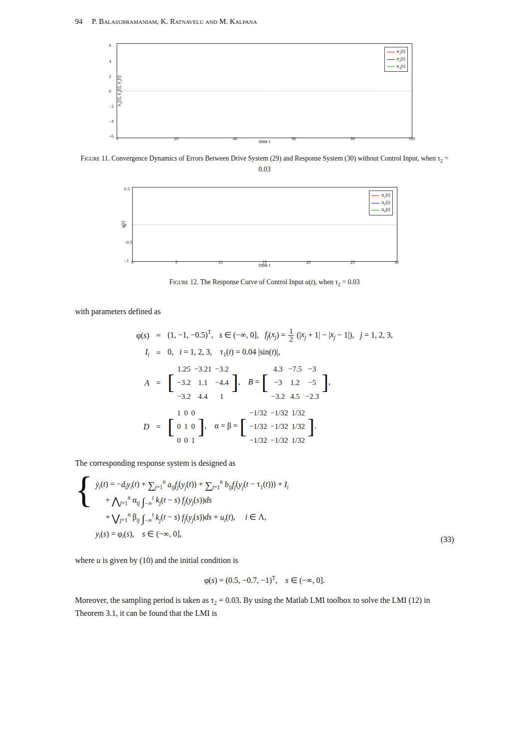94 P. Balasubramaniam, K. Ratnavelu and M. Kalpana
e1(t)
e2(t)
e3(t)
e1(t), e2(t), e3(t)
6
4
2
0
−2
−4
−6
0
20
40
60
80
100
time t
Figure 11. Convergence Dynamics of Errors Between Drive System (29) and Response System (30) without Control Input, when τ2 = 0.03
u1(t)
u2(t)
u3(t)
u(t)
0.5
0
−0.5
−1
0
5
10
15
20
25
30
time t
Figure 12. The Response Curve of Control Input u(t), when τ2 = 0.03
with parameters defined as
| φ( s ) | = | (1, −1, −0.5) T , s ∈ (−∞, 0], f j ( x j ) = 1 2 (/ x j + 1/ − / x j − 1/), j = 1, 2, 3, |
| I i | = | 0, i = 1, 2, 3, τ 1 ( t ) = 0.04 /sin( t )/, |
| A | = | [ / 1.25 / −3.21 / −3.2 / / −3.2 / 1.1 / −4.4 / / −3.2 / 4.4 / 1 / ] , B = [ / 4.3 / −7.5 / −3 / / −3 / 1.2 / −5 / / −3.2 / 4.5 / −2.3 / ] , |
| D | = | [ / 1 / 0 / 0 / / 0 / 1 / 0 / / 0 / 0 / 1 / ] , α = β = [ / −1/32 / −1/32 / 1/32 / / −1/32 / −1/32 / 1/32 / / −1/32 / −1/32 / 1/32 / ] . |
The corresponding response system is designed as
{
ẏi(t) = −diyi(t) + ∑j=1n aijfj(yj(t)) + ∑j=1n bijfj(yj(t − τ1(t))) + Ii
+ ⋀j=1n αij ∫−∞t kj(t − s) fj(yj(s))ds
+ ⋁j=1n βij ∫−∞t kj(t − s) fj(yj(s))ds + ui(t), i ∈ Λ,
yi(s) = φi(s), s ∈ (−∞, 0],
(33)
where u is given by (10) and the initial condition is
φ(s) = (0.5, −0.7, −1)T, s ∈ (−∞, 0].
Moreover, the sampling period is taken as τ2 = 0.03. By using the Matlab LMI toolbox to solve the LMI (12) in Theorem 3.1, it can be found that the LMI is